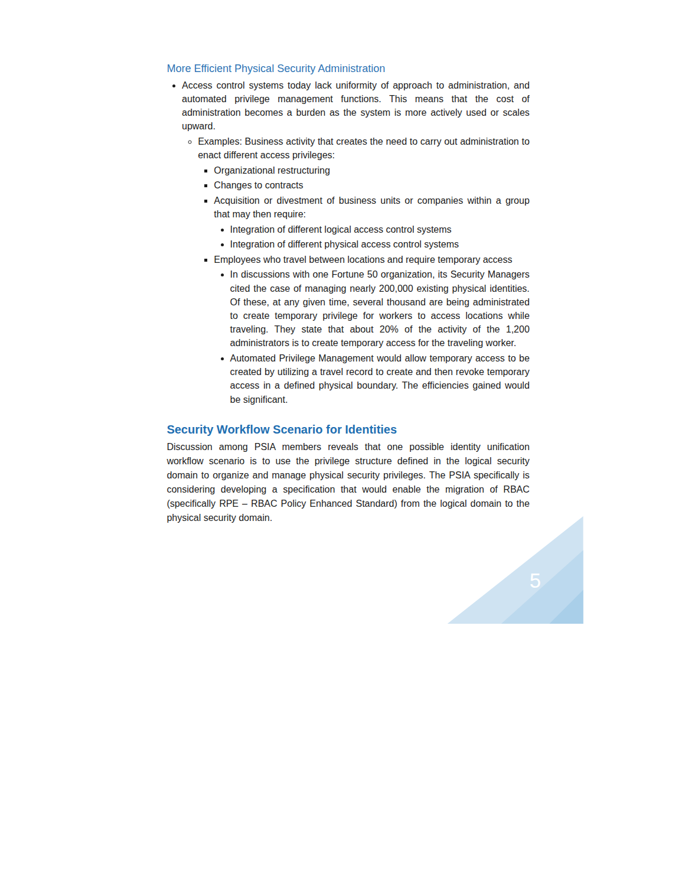More Efficient Physical Security Administration
Access control systems today lack uniformity of approach to administration, and automated privilege management functions. This means that the cost of administration becomes a burden as the system is more actively used or scales upward.
Examples: Business activity that creates the need to carry out administration to enact different access privileges:
Organizational restructuring
Changes to contracts
Acquisition or divestment of business units or companies within a group that may then require:
Integration of different logical access control systems
Integration of different physical access control systems
Employees who travel between locations and require temporary access
In discussions with one Fortune 50 organization, its Security Managers cited the case of managing nearly 200,000 existing physical identities. Of these, at any given time, several thousand are being administrated to create temporary privilege for workers to access locations while traveling. They state that about 20% of the activity of the 1,200 administrators is to create temporary access for the traveling worker.
Automated Privilege Management would allow temporary access to be created by utilizing a travel record to create and then revoke temporary access in a defined physical boundary. The efficiencies gained would be significant.
Security Workflow Scenario for Identities
Discussion among PSIA members reveals that one possible identity unification workflow scenario is to use the privilege structure defined in the logical security domain to organize and manage physical security privileges. The PSIA specifically is considering developing a specification that would enable the migration of RBAC (specifically RPE – RBAC Policy Enhanced Standard) from the logical domain to the physical security domain.
5